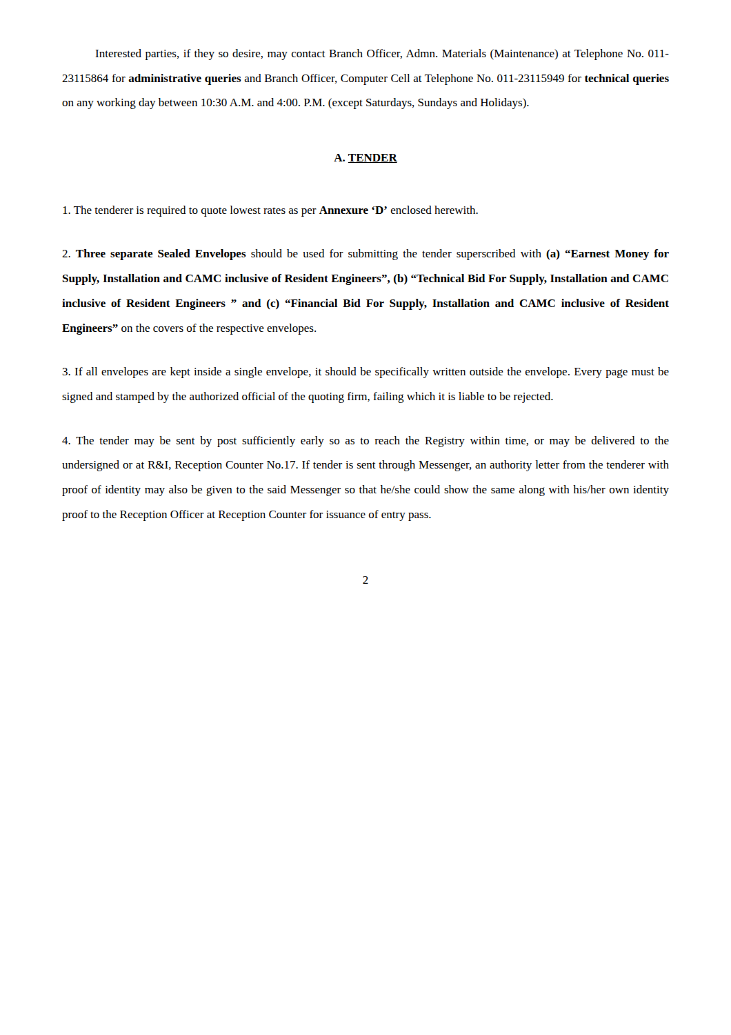Interested parties, if they so desire, may contact Branch Officer, Admn. Materials (Maintenance) at Telephone No. 011-23115864 for administrative queries and Branch Officer, Computer Cell at Telephone No. 011-23115949 for technical queries on any working day between 10:30 A.M. and 4:00. P.M. (except Saturdays, Sundays and Holidays).
A. TENDER
1. The tenderer is required to quote lowest rates as per Annexure ‘D’ enclosed herewith.
2. Three separate Sealed Envelopes should be used for submitting the tender superscribed with (a) “Earnest Money for Supply, Installation and CAMC inclusive of Resident Engineers”, (b) “Technical Bid For Supply, Installation and CAMC inclusive of Resident Engineers ” and (c) “Financial Bid For Supply, Installation and CAMC inclusive of Resident Engineers” on the covers of the respective envelopes.
3. If all envelopes are kept inside a single envelope, it should be specifically written outside the envelope. Every page must be signed and stamped by the authorized official of the quoting firm, failing which it is liable to be rejected.
4. The tender may be sent by post sufficiently early so as to reach the Registry within time, or may be delivered to the undersigned or at R&I, Reception Counter No.17. If tender is sent through Messenger, an authority letter from the tenderer with proof of identity may also be given to the said Messenger so that he/she could show the same along with his/her own identity proof to the Reception Officer at Reception Counter for issuance of entry pass.
2